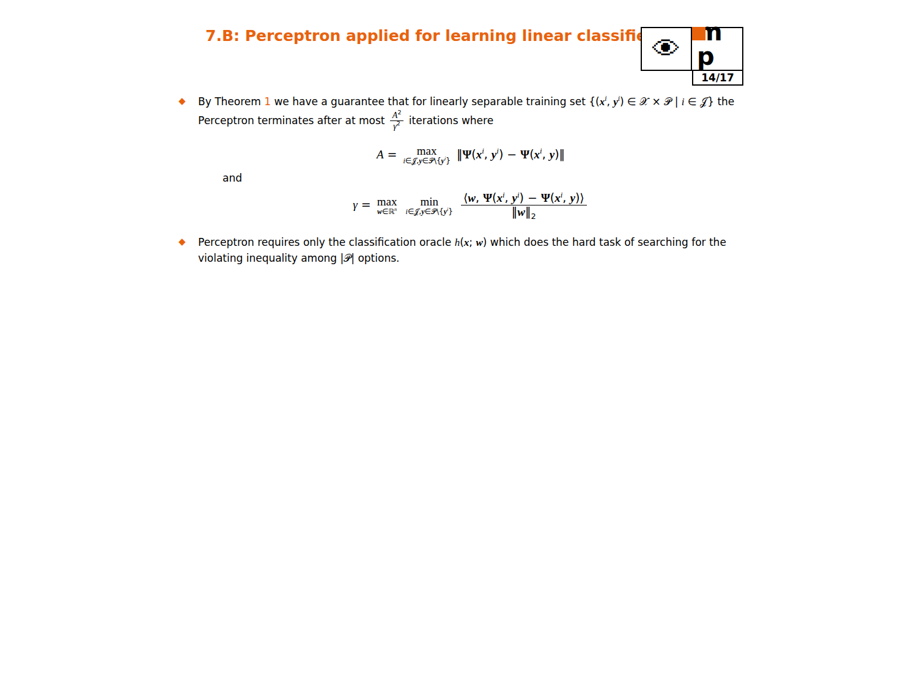👁
m p
14/17
7.B: Perceptron applied for learning linear classifier
By Theorem 1 we have a guarantee that for linearly separable training set {(xi, yi) ∈ 𝒳 × 𝒫 | i ∈ 𝒥} the Perceptron terminates after at most A2 γ2 iterations where
A = max i∈𝒥,y∈𝒫\{yi} ‖Ψ(xi, yi) − Ψ(xi, y)‖
and
γ = max w∈ℝn min i∈𝒥,y∈𝒫\{yi} ⟨w, Ψ(xi, yi) − Ψ(xi, y)⟩ ‖w‖2
Perceptron requires only the classification oracle h(x; w) which does the hard task of searching for the violating inequality among |𝒫| options.